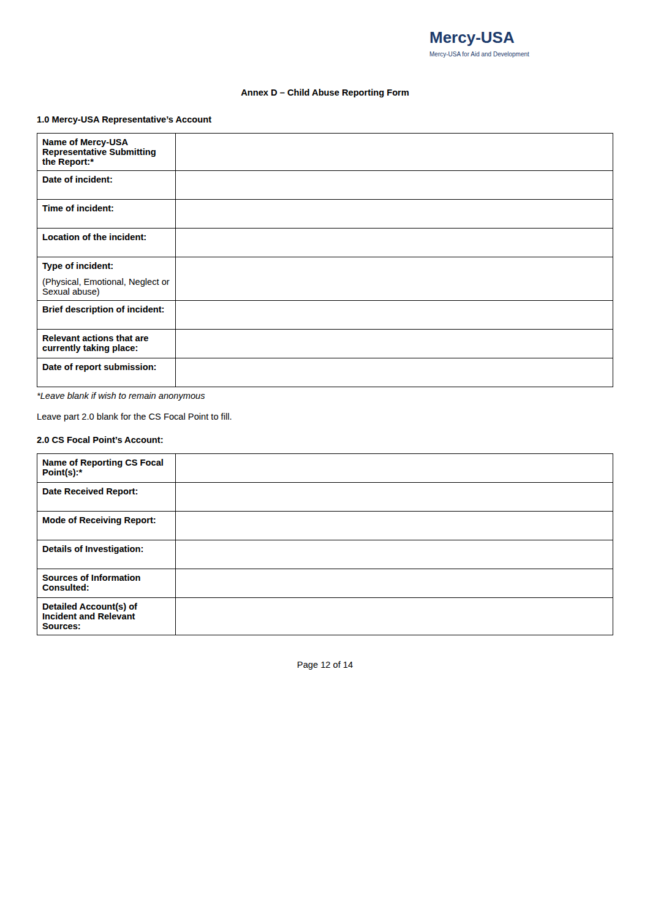Annex D – Child Abuse Reporting Form
1.0 Mercy-USA Representative’s Account
| Name of Mercy-USA Representative Submitting the Report:* | |
| Date of incident: | |
| Time of incident: | |
| Location of the incident: | |
| Type of incident: (Physical, Emotional, Neglect or Sexual abuse) | |
| Brief description of incident: | |
| Relevant actions that are currently taking place: | |
| Date of report submission: | |
*Leave blank if wish to remain anonymous
Leave part 2.0 blank for the CS Focal Point to fill.
2.0 CS Focal Point’s Account:
| Name of Reporting CS Focal Point(s):* | |
| Date Received Report: | |
| Mode of Receiving Report: | |
| Details of Investigation: | |
| Sources of Information Consulted: | |
| Detailed Account(s) of Incident and Relevant Sources: | |
Page 12 of 14